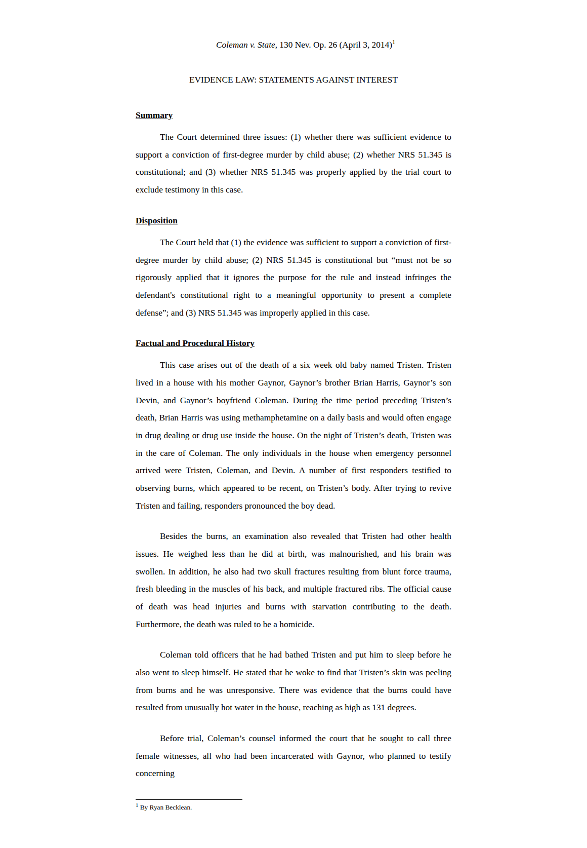Coleman v. State, 130 Nev. Op. 26 (April 3, 2014)1
EVIDENCE LAW: STATEMENTS AGAINST INTEREST
Summary
The Court determined three issues: (1) whether there was sufficient evidence to support a conviction of first-degree murder by child abuse; (2) whether NRS 51.345 is constitutional; and (3) whether NRS 51.345 was properly applied by the trial court to exclude testimony in this case.
Disposition
The Court held that (1) the evidence was sufficient to support a conviction of first-degree murder by child abuse; (2) NRS 51.345 is constitutional but “must not be so rigorously applied that it ignores the purpose for the rule and instead infringes the defendant's constitutional right to a meaningful opportunity to present a complete defense”; and (3) NRS 51.345 was improperly applied in this case.
Factual and Procedural History
This case arises out of the death of a six week old baby named Tristen. Tristen lived in a house with his mother Gaynor, Gaynor’s brother Brian Harris, Gaynor’s son Devin, and Gaynor’s boyfriend Coleman. During the time period preceding Tristen’s death, Brian Harris was using methamphetamine on a daily basis and would often engage in drug dealing or drug use inside the house. On the night of Tristen’s death, Tristen was in the care of Coleman. The only individuals in the house when emergency personnel arrived were Tristen, Coleman, and Devin. A number of first responders testified to observing burns, which appeared to be recent, on Tristen’s body. After trying to revive Tristen and failing, responders pronounced the boy dead.
Besides the burns, an examination also revealed that Tristen had other health issues. He weighed less than he did at birth, was malnourished, and his brain was swollen. In addition, he also had two skull fractures resulting from blunt force trauma, fresh bleeding in the muscles of his back, and multiple fractured ribs. The official cause of death was head injuries and burns with starvation contributing to the death. Furthermore, the death was ruled to be a homicide.
Coleman told officers that he had bathed Tristen and put him to sleep before he also went to sleep himself. He stated that he woke to find that Tristen’s skin was peeling from burns and he was unresponsive. There was evidence that the burns could have resulted from unusually hot water in the house, reaching as high as 131 degrees.
Before trial, Coleman’s counsel informed the court that he sought to call three female witnesses, all who had been incarcerated with Gaynor, who planned to testify concerning
1 By Ryan Becklean.